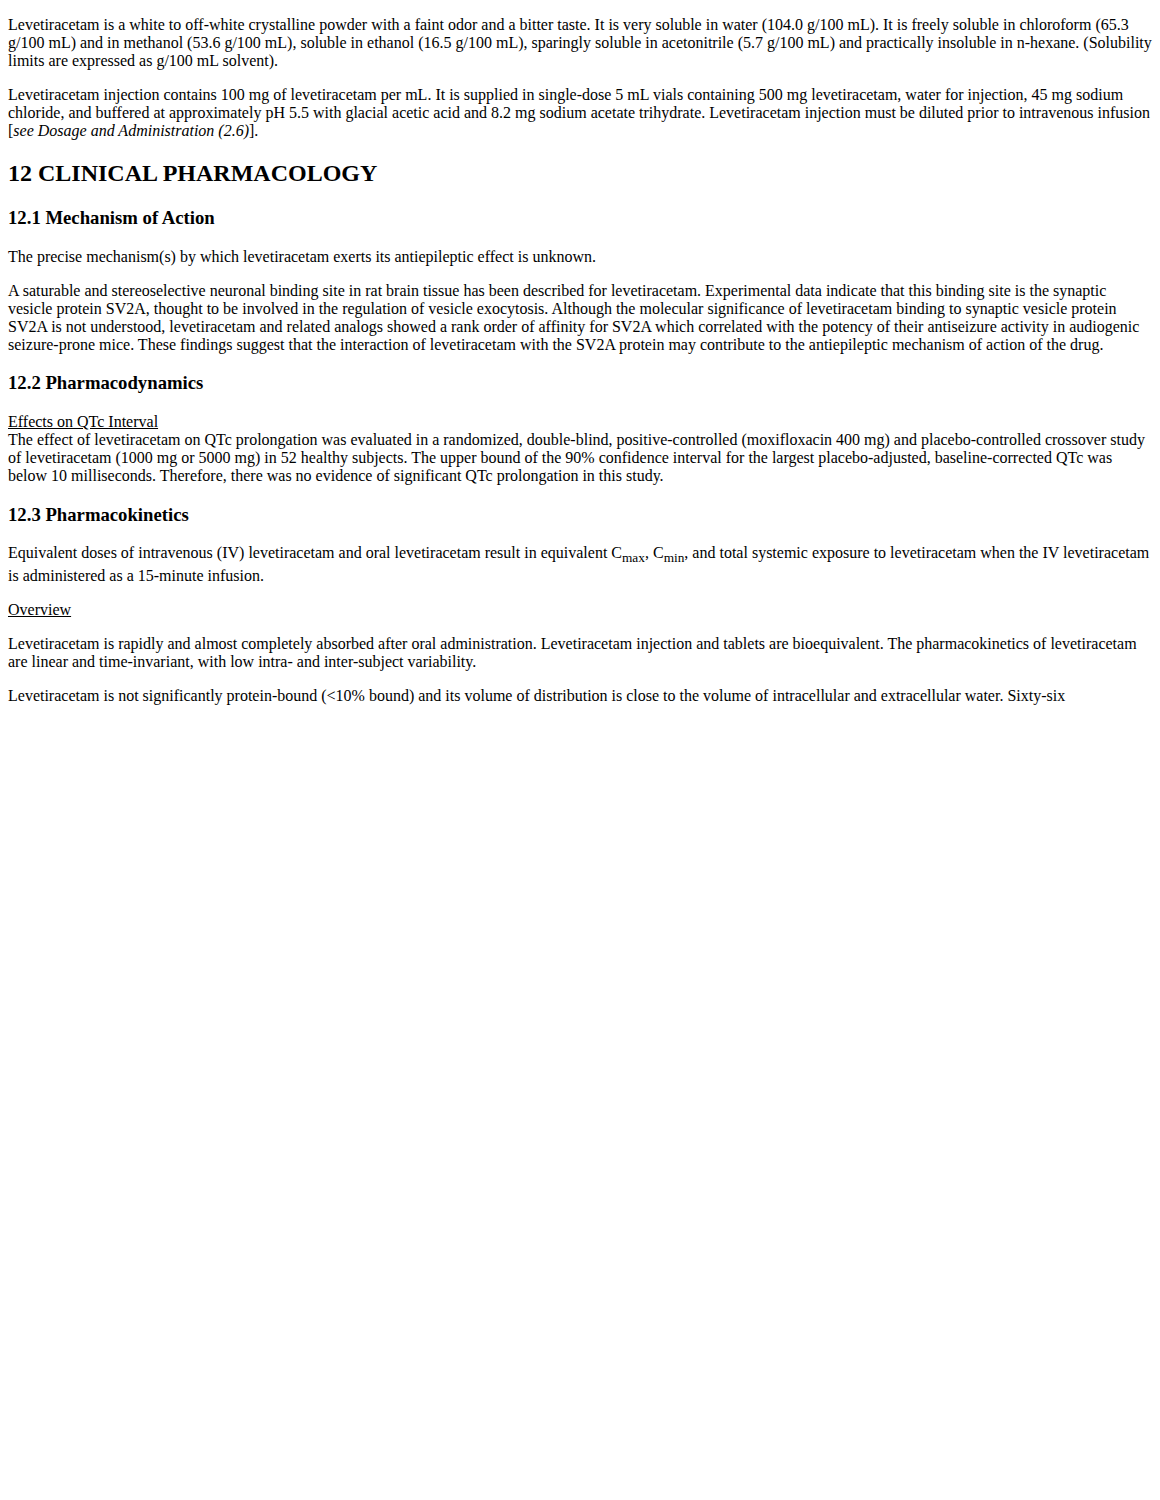Levetiracetam is a white to off-white crystalline powder with a faint odor and a bitter taste. It is very soluble in water (104.0 g/100 mL). It is freely soluble in chloroform (65.3 g/100 mL) and in methanol (53.6 g/100 mL), soluble in ethanol (16.5 g/100 mL), sparingly soluble in acetonitrile (5.7 g/100 mL) and practically insoluble in n-hexane. (Solubility limits are expressed as g/100 mL solvent).
Levetiracetam injection contains 100 mg of levetiracetam per mL. It is supplied in single-dose 5 mL vials containing 500 mg levetiracetam, water for injection, 45 mg sodium chloride, and buffered at approximately pH 5.5 with glacial acetic acid and 8.2 mg sodium acetate trihydrate. Levetiracetam injection must be diluted prior to intravenous infusion [see Dosage and Administration (2.6)].
12 CLINICAL PHARMACOLOGY
12.1 Mechanism of Action
The precise mechanism(s) by which levetiracetam exerts its antiepileptic effect is unknown.
A saturable and stereoselective neuronal binding site in rat brain tissue has been described for levetiracetam. Experimental data indicate that this binding site is the synaptic vesicle protein SV2A, thought to be involved in the regulation of vesicle exocytosis. Although the molecular significance of levetiracetam binding to synaptic vesicle protein SV2A is not understood, levetiracetam and related analogs showed a rank order of affinity for SV2A which correlated with the potency of their antiseizure activity in audiogenic seizure-prone mice. These findings suggest that the interaction of levetiracetam with the SV2A protein may contribute to the antiepileptic mechanism of action of the drug.
12.2 Pharmacodynamics
Effects on QTc Interval
The effect of levetiracetam on QTc prolongation was evaluated in a randomized, double-blind, positive-controlled (moxifloxacin 400 mg) and placebo-controlled crossover study of levetiracetam (1000 mg or 5000 mg) in 52 healthy subjects. The upper bound of the 90% confidence interval for the largest placebo-adjusted, baseline-corrected QTc was below 10 milliseconds. Therefore, there was no evidence of significant QTc prolongation in this study.
12.3 Pharmacokinetics
Equivalent doses of intravenous (IV) levetiracetam and oral levetiracetam result in equivalent Cmax, Cmin, and total systemic exposure to levetiracetam when the IV levetiracetam is administered as a 15-minute infusion.
Overview
Levetiracetam is rapidly and almost completely absorbed after oral administration. Levetiracetam injection and tablets are bioequivalent. The pharmacokinetics of levetiracetam are linear and time-invariant, with low intra- and inter-subject variability.
Levetiracetam is not significantly protein-bound (<10% bound) and its volume of distribution is close to the volume of intracellular and extracellular water. Sixty-six